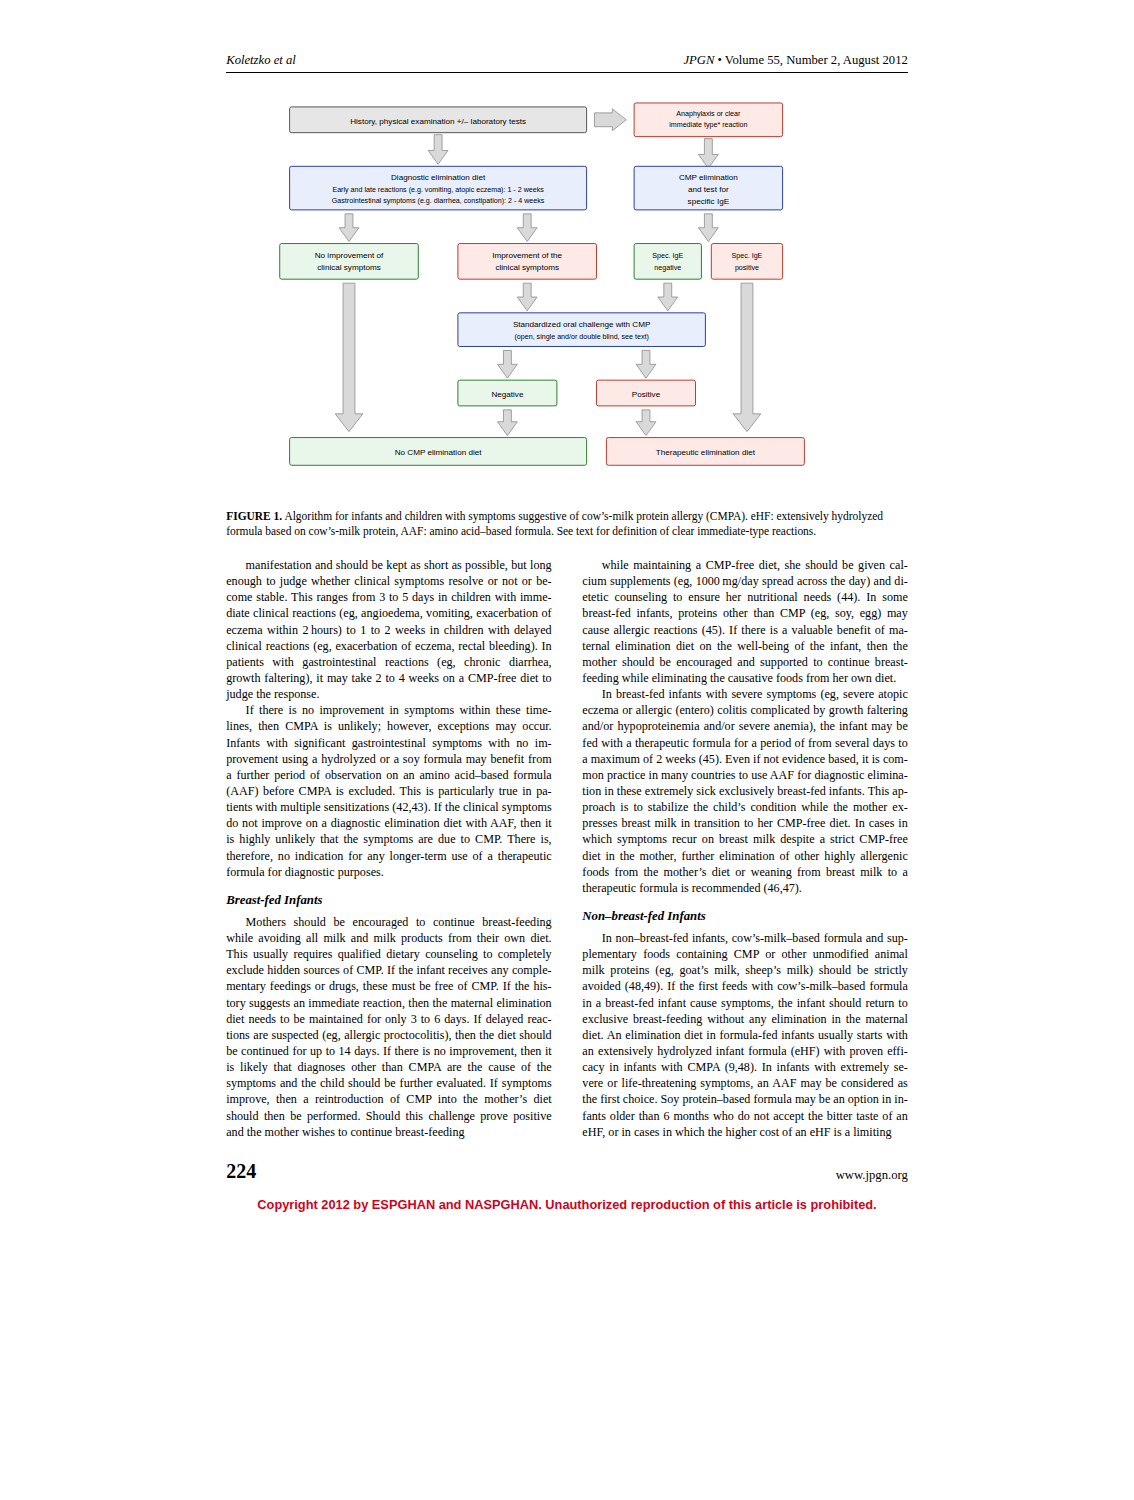Koletzko et al
JPGN • Volume 55, Number 2, August 2012
History, physical examination +/– laboratory tests Anaphylaxis or clear immediate type* reaction Diagnostic elimination diet Early and late reactions (e.g. vomiting, atopic eczema): 1 - 2 weeks Gastrointestinal symptoms (e.g. diarrhea, constipation): 2 - 4 weeks CMP elimination and test for specific IgE No improvement of clinical symptoms Improvement of the clinical symptoms Spec. IgE negative Spec. IgE positive Standardized oral challenge with CMP (open, single and/or double blind, see text) Negative Positive No CMP elimination diet Therapeutic elimination diet
FIGURE 1. Algorithm for infants and children with symptoms suggestive of cow’s-milk protein allergy (CMPA). eHF: extensively hydrolyzed formula based on cow’s-milk protein, AAF: amino acid–based formula. See text for definition of clear immediate-type reactions.
manifestation and should be kept as short as possible, but long enough to judge whether clinical symptoms resolve or not or become stable. This ranges from 3 to 5 days in children with immediate clinical reactions (eg, angioedema, vomiting, exacerbation of eczema within 2 hours) to 1 to 2 weeks in children with delayed clinical reactions (eg, exacerbation of eczema, rectal bleeding). In patients with gastrointestinal reactions (eg, chronic diarrhea, growth faltering), it may take 2 to 4 weeks on a CMP-free diet to judge the response.
If there is no improvement in symptoms within these timelines, then CMPA is unlikely; however, exceptions may occur. Infants with significant gastrointestinal symptoms with no improvement using a hydrolyzed or a soy formula may benefit from a further period of observation on an amino acid–based formula (AAF) before CMPA is excluded. This is particularly true in patients with multiple sensitizations (42,43). If the clinical symptoms do not improve on a diagnostic elimination diet with AAF, then it is highly unlikely that the symptoms are due to CMP. There is, therefore, no indication for any longer-term use of a therapeutic formula for diagnostic purposes.
Breast-fed Infants
Mothers should be encouraged to continue breast-feeding while avoiding all milk and milk products from their own diet. This usually requires qualified dietary counseling to completely exclude hidden sources of CMP. If the infant receives any complementary feedings or drugs, these must be free of CMP. If the history suggests an immediate reaction, then the maternal elimination diet needs to be maintained for only 3 to 6 days. If delayed reactions are suspected (eg, allergic proctocolitis), then the diet should be continued for up to 14 days. If there is no improvement, then it is likely that diagnoses other than CMPA are the cause of the symptoms and the child should be further evaluated. If symptoms improve, then a reintroduction of CMP into the mother’s diet should then be performed. Should this challenge prove positive and the mother wishes to continue breast-feeding
while maintaining a CMP-free diet, she should be given calcium supplements (eg, 1000 mg/day spread across the day) and dietetic counseling to ensure her nutritional needs (44). In some breast-fed infants, proteins other than CMP (eg, soy, egg) may cause allergic reactions (45). If there is a valuable benefit of maternal elimination diet on the well-being of the infant, then the mother should be encouraged and supported to continue breast-feeding while eliminating the causative foods from her own diet.
In breast-fed infants with severe symptoms (eg, severe atopic eczema or allergic (entero) colitis complicated by growth faltering and/or hypoproteinemia and/or severe anemia), the infant may be fed with a therapeutic formula for a period of from several days to a maximum of 2 weeks (45). Even if not evidence based, it is common practice in many countries to use AAF for diagnostic elimination in these extremely sick exclusively breast-fed infants. This approach is to stabilize the child’s condition while the mother expresses breast milk in transition to her CMP-free diet. In cases in which symptoms recur on breast milk despite a strict CMP-free diet in the mother, further elimination of other highly allergenic foods from the mother’s diet or weaning from breast milk to a therapeutic formula is recommended (46,47).
Non–breast-fed Infants
In non–breast-fed infants, cow’s-milk–based formula and supplementary foods containing CMP or other unmodified animal milk proteins (eg, goat’s milk, sheep’s milk) should be strictly avoided (48,49). If the first feeds with cow’s-milk–based formula in a breast-fed infant cause symptoms, the infant should return to exclusive breast-feeding without any elimination in the maternal diet. An elimination diet in formula-fed infants usually starts with an extensively hydrolyzed infant formula (eHF) with proven efficacy in infants with CMPA (9,48). In infants with extremely severe or life-threatening symptoms, an AAF may be considered as the first choice. Soy protein–based formula may be an option in infants older than 6 months who do not accept the bitter taste of an eHF, or in cases in which the higher cost of an eHF is a limiting
224
www.jpgn.org
Copyright 2012 by ESPGHAN and NASPGHAN. Unauthorized reproduction of this article is prohibited.